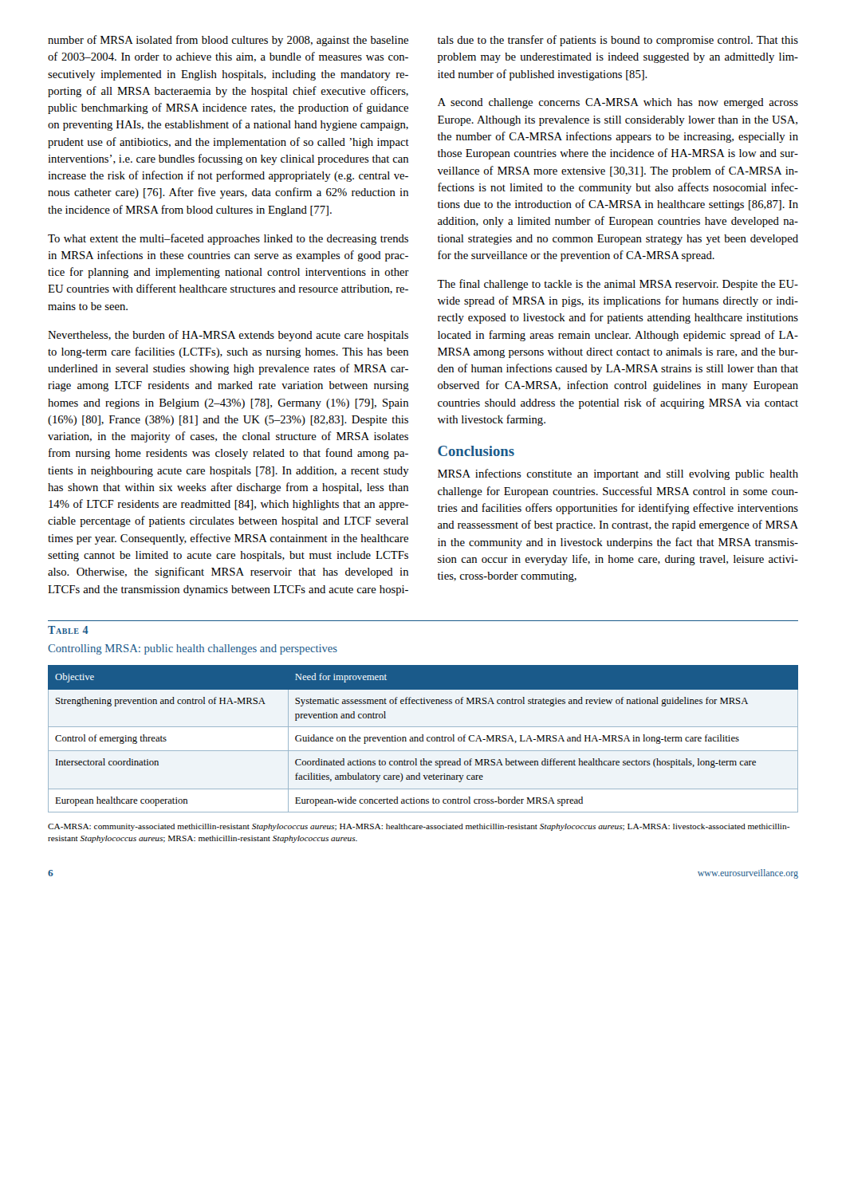number of MRSA isolated from blood cultures by 2008, against the baseline of 2003–2004. In order to achieve this aim, a bundle of measures was consecutively implemented in English hospitals, including the mandatory reporting of all MRSA bacteraemia by the hospital chief executive officers, public benchmarking of MRSA incidence rates, the production of guidance on preventing HAIs, the establishment of a national hand hygiene campaign, prudent use of antibiotics, and the implementation of so called ’high impact interventions’, i.e. care bundles focussing on key clinical procedures that can increase the risk of infection if not performed appropriately (e.g. central venous catheter care) [76]. After five years, data confirm a 62% reduction in the incidence of MRSA from blood cultures in England [77].
To what extent the multi–faceted approaches linked to the decreasing trends in MRSA infections in these countries can serve as examples of good practice for planning and implementing national control interventions in other EU countries with different healthcare structures and resource attribution, remains to be seen.
Nevertheless, the burden of HA-MRSA extends beyond acute care hospitals to long-term care facilities (LCTFs), such as nursing homes. This has been underlined in several studies showing high prevalence rates of MRSA carriage among LTCF residents and marked rate variation between nursing homes and regions in Belgium (2–43%) [78], Germany (1%) [79], Spain (16%) [80], France (38%) [81] and the UK (5–23%) [82,83]. Despite this variation, in the majority of cases, the clonal structure of MRSA isolates from nursing home residents was closely related to that found among patients in neighbouring acute care hospitals [78]. In addition, a recent study has shown that within six weeks after discharge from a hospital, less than 14% of LTCF residents are readmitted [84], which highlights that an appreciable percentage of patients circulates between hospital and LTCF several times per year. Consequently, effective MRSA containment in the healthcare setting cannot be limited to acute care hospitals, but must include LCTFs also. Otherwise, the significant MRSA reservoir that has developed in LTCFs and the transmission dynamics between LTCFs and acute care hospitals due to the transfer of patients is bound to compromise control. That this problem may be underestimated is indeed suggested by an admittedly limited number of published investigations [85].
A second challenge concerns CA-MRSA which has now emerged across Europe. Although its prevalence is still considerably lower than in the USA, the number of CA-MRSA infections appears to be increasing, especially in those European countries where the incidence of HA-MRSA is low and surveillance of MRSA more extensive [30,31]. The problem of CA-MRSA infections is not limited to the community but also affects nosocomial infections due to the introduction of CA-MRSA in healthcare settings [86,87]. In addition, only a limited number of European countries have developed national strategies and no common European strategy has yet been developed for the surveillance or the prevention of CA-MRSA spread.
The final challenge to tackle is the animal MRSA reservoir. Despite the EU-wide spread of MRSA in pigs, its implications for humans directly or indirectly exposed to livestock and for patients attending healthcare institutions located in farming areas remain unclear. Although epidemic spread of LA-MRSA among persons without direct contact to animals is rare, and the burden of human infections caused by LA-MRSA strains is still lower than that observed for CA-MRSA, infection control guidelines in many European countries should address the potential risk of acquiring MRSA via contact with livestock farming.
Conclusions
MRSA infections constitute an important and still evolving public health challenge for European countries. Successful MRSA control in some countries and facilities offers opportunities for identifying effective interventions and reassessment of best practice. In contrast, the rapid emergence of MRSA in the community and in livestock underpins the fact that MRSA transmission can occur in everyday life, in home care, during travel, leisure activities, cross-border commuting,
Table 4
Controlling MRSA: public health challenges and perspectives
| Objective | Need for improvement |
| --- | --- |
| Strengthening prevention and control of HA-MRSA | Systematic assessment of effectiveness of MRSA control strategies and review of national guidelines for MRSA prevention and control |
| Control of emerging threats | Guidance on the prevention and control of CA-MRSA, LA-MRSA and HA-MRSA in long-term care facilities |
| Intersectoral coordination | Coordinated actions to control the spread of MRSA between different healthcare sectors (hospitals, long-term care facilities, ambulatory care) and veterinary care |
| European healthcare cooperation | European-wide concerted actions to control cross-border MRSA spread |
CA-MRSA: community-associated methicillin-resistant Staphylococcus aureus; HA-MRSA: healthcare-associated methicillin-resistant Staphylococcus aureus; LA-MRSA: livestock-associated methicillin-resistant Staphylococcus aureus; MRSA: methicillin-resistant Staphylococcus aureus.
6 www.eurosurveillance.org